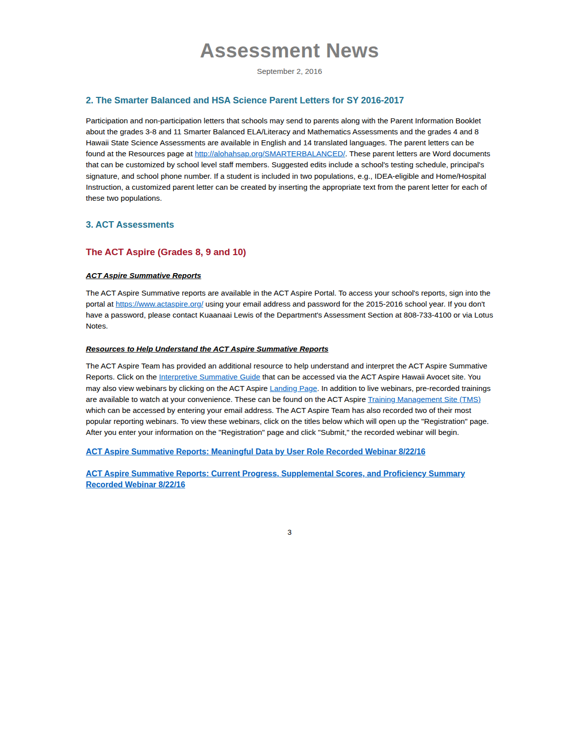Assessment News
September 2, 2016
2. The Smarter Balanced and HSA Science Parent Letters for SY 2016-2017
Participation and non-participation letters that schools may send to parents along with the Parent Information Booklet about the grades 3-8 and 11 Smarter Balanced ELA/Literacy and Mathematics Assessments and the grades 4 and 8 Hawaii State Science Assessments are available in English and 14 translated languages. The parent letters can be found at the Resources page at http://alohahsap.org/SMARTERBALANCED/. These parent letters are Word documents that can be customized by school level staff members. Suggested edits include a school's testing schedule, principal's signature, and school phone number. If a student is included in two populations, e.g., IDEA-eligible and Home/Hospital Instruction, a customized parent letter can be created by inserting the appropriate text from the parent letter for each of these two populations.
3. ACT Assessments
The ACT Aspire (Grades 8, 9 and 10)
ACT Aspire Summative Reports
The ACT Aspire Summative reports are available in the ACT Aspire Portal. To access your school's reports, sign into the portal at https://www.actaspire.org/ using your email address and password for the 2015-2016 school year. If you don't have a password, please contact Kuaanaai Lewis of the Department's Assessment Section at 808-733-4100 or via Lotus Notes.
Resources to Help Understand the ACT Aspire Summative Reports
The ACT Aspire Team has provided an additional resource to help understand and interpret the ACT Aspire Summative Reports. Click on the Interpretive Summative Guide that can be accessed via the ACT Aspire Hawaii Avocet site. You may also view webinars by clicking on the ACT Aspire Landing Page. In addition to live webinars, pre-recorded trainings are available to watch at your convenience. These can be found on the ACT Aspire Training Management Site (TMS) which can be accessed by entering your email address. The ACT Aspire Team has also recorded two of their most popular reporting webinars. To view these webinars, click on the titles below which will open up the "Registration" page. After you enter your information on the "Registration" page and click "Submit," the recorded webinar will begin.
ACT Aspire Summative Reports: Meaningful Data by User Role Recorded Webinar 8/22/16 ACT Aspire Summative Reports: Current Progress, Supplemental Scores, and Proficiency Summary Recorded Webinar 8/22/16
3